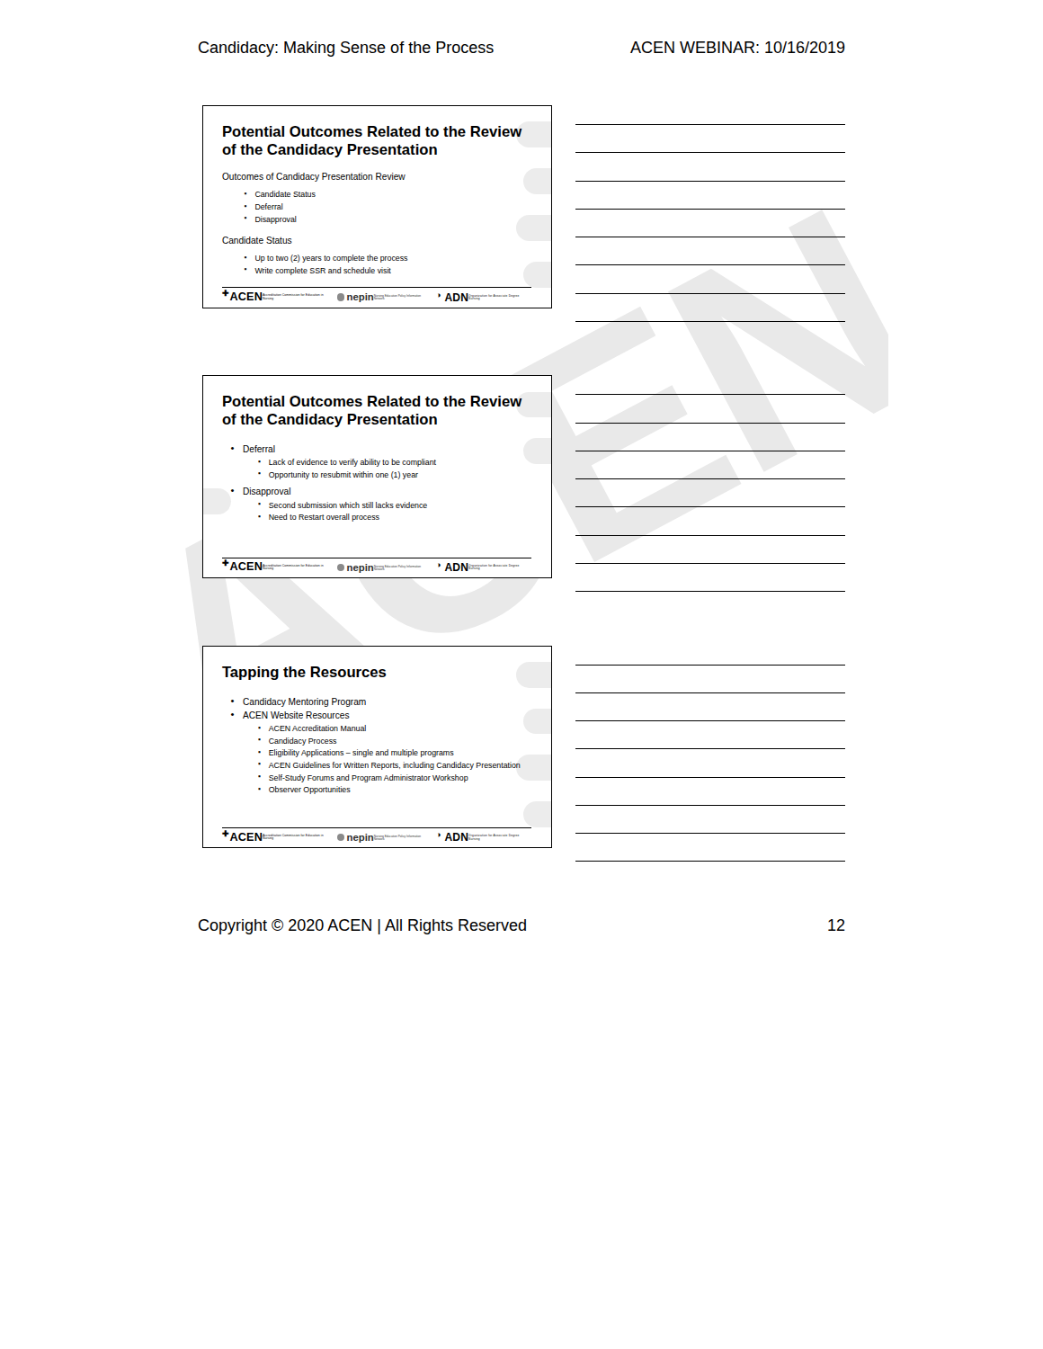ACEN
Candidacy: Making Sense of the Process
ACEN WEBINAR: 10/16/2019
Potential Outcomes Related to the Review of the Candidacy Presentation
Outcomes of Candidacy Presentation Review
Candidate Status
Deferral
Disapproval
Candidate Status
Up to two (2) years to complete the process
Write complete SSR and schedule visit
ACENAccreditation Commission for Education in Nursing nepinNursing Education Policy Information Network ADNOrganization for Associate Degree Nursing
Potential Outcomes Related to the Review of the Candidacy Presentation
Deferral
Lack of evidence to verify ability to be compliant
Opportunity to resubmit within one (1) year
Disapproval
Second submission which still lacks evidence
Need to Restart overall process
ACENAccreditation Commission for Education in Nursing nepinNursing Education Policy Information Network ADNOrganization for Associate Degree Nursing
Tapping the Resources
Candidacy Mentoring Program
ACEN Website Resources
ACEN Accreditation Manual
Candidacy Process
Eligibility Applications – single and multiple programs
ACEN Guidelines for Written Reports, including Candidacy Presentation
Self-Study Forums and Program Administrator Workshop
Observer Opportunities
ACENAccreditation Commission for Education in Nursing nepinNursing Education Policy Information Network ADNOrganization for Associate Degree Nursing
Copyright © 2020 ACEN | All Rights Reserved
12